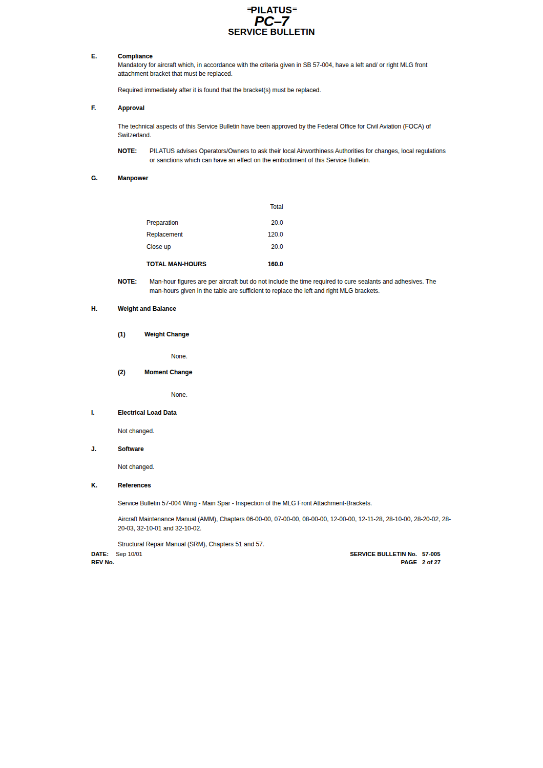≡PILATUS≡
PC–7
SERVICE BULLETIN
E.
Compliance
Mandatory for aircraft which, in accordance with the criteria given in SB 57-004, have a left and/ or right MLG front attachment bracket that must be replaced.
Required immediately after it is found that the bracket(s) must be replaced.
F.
Approval
The technical aspects of this Service Bulletin have been approved by the Federal Office for Civil Aviation (FOCA) of Switzerland.
NOTE:
PILATUS advises Operators/Owners to ask their local Airworthiness Authorities for changes, local regulations or sanctions which can have an effect on the embodiment of this Service Bulletin.
G.
Manpower
| | Total |
| Preparation | 20.0 |
| Replacement | 120.0 |
| Close up | 20.0 |
| TOTAL MAN-HOURS | 160.0 |
NOTE:
Man-hour figures are per aircraft but do not include the time required to cure sealants and adhesives. The man-hours given in the table are sufficient to replace the left and right MLG brackets.
H.
Weight and Balance
(1)
Weight Change
None.
(2)
Moment Change
None.
I.
Electrical Load Data
Not changed.
J.
Software
Not changed.
K.
References
Service Bulletin 57-004 Wing - Main Spar - Inspection of the MLG Front Attachment-Brackets.
Aircraft Maintenance Manual (AMM), Chapters 06-00-00, 07-00-00, 08-00-00, 12-00-00, 12-11-28, 28-10-00, 28-20-02, 28-20-03, 32-10-01 and 32-10-02.
Structural Repair Manual (SRM), Chapters 51 and 57.
DATE:Sep 10/01
REV No.
SERVICE BULLETIN No.57-005
PAGE2 of 27